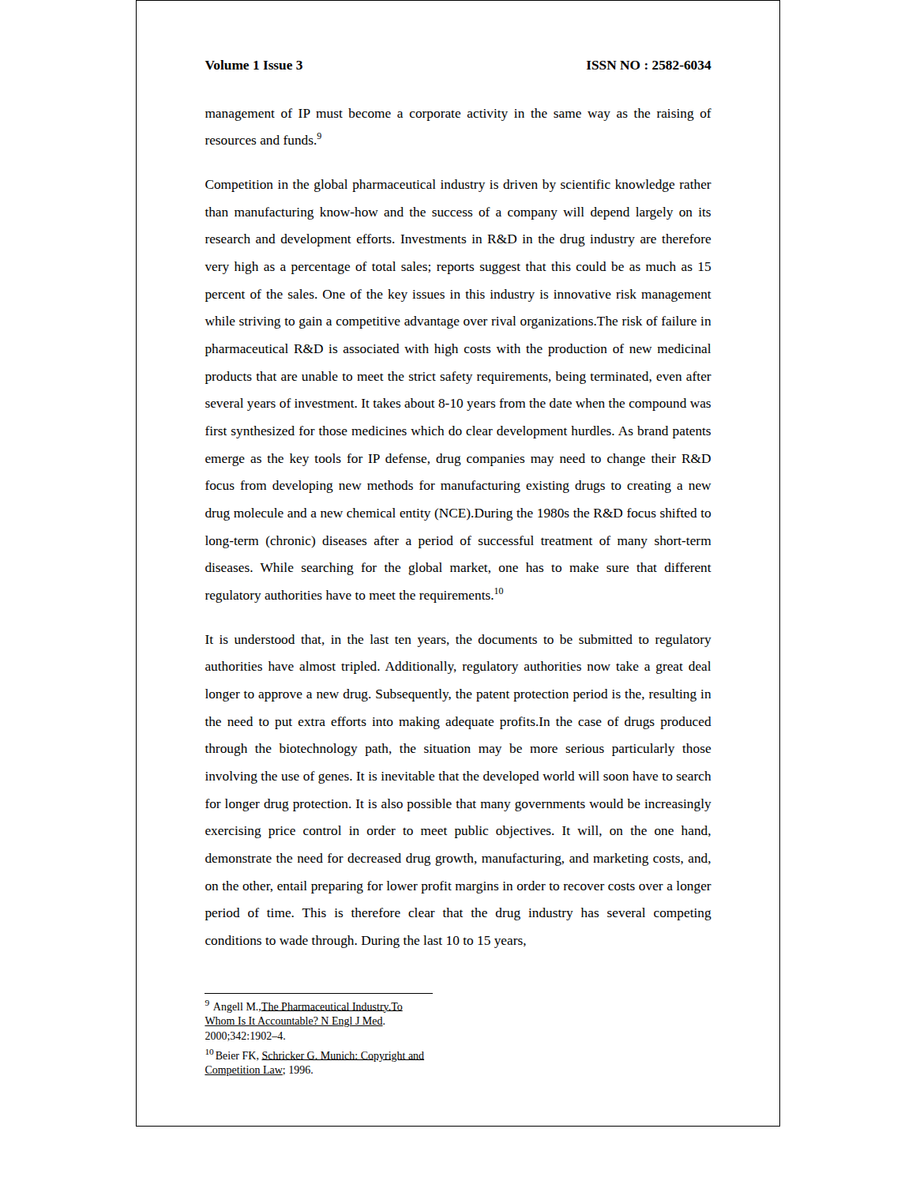Volume 1 Issue 3 ISSN NO : 2582-6034
management of IP must become a corporate activity in the same way as the raising of resources and funds.9
Competition in the global pharmaceutical industry is driven by scientific knowledge rather than manufacturing know-how and the success of a company will depend largely on its research and development efforts. Investments in R&D in the drug industry are therefore very high as a percentage of total sales; reports suggest that this could be as much as 15 percent of the sales. One of the key issues in this industry is innovative risk management while striving to gain a competitive advantage over rival organizations.The risk of failure in pharmaceutical R&D is associated with high costs with the production of new medicinal products that are unable to meet the strict safety requirements, being terminated, even after several years of investment. It takes about 8-10 years from the date when the compound was first synthesized for those medicines which do clear development hurdles. As brand patents emerge as the key tools for IP defense, drug companies may need to change their R&D focus from developing new methods for manufacturing existing drugs to creating a new drug molecule and a new chemical entity (NCE).During the 1980s the R&D focus shifted to long-term (chronic) diseases after a period of successful treatment of many short-term diseases. While searching for the global market, one has to make sure that different regulatory authorities have to meet the requirements.10
It is understood that, in the last ten years, the documents to be submitted to regulatory authorities have almost tripled. Additionally, regulatory authorities now take a great deal longer to approve a new drug. Subsequently, the patent protection period is the, resulting in the need to put extra efforts into making adequate profits.In the case of drugs produced through the biotechnology path, the situation may be more serious particularly those involving the use of genes. It is inevitable that the developed world will soon have to search for longer drug protection. It is also possible that many governments would be increasingly exercising price control in order to meet public objectives. It will, on the one hand, demonstrate the need for decreased drug growth, manufacturing, and marketing costs, and, on the other, entail preparing for lower profit margins in order to recover costs over a longer period of time. This is therefore clear that the drug industry has several competing conditions to wade through. During the last 10 to 15 years,
9 Angell M.,The Pharmaceutical Industry.To Whom Is It Accountable? N Engl J Med. 2000;342:1902–4.
10 Beier FK, Schricker G. Munich: Copyright and Competition Law; 1996.